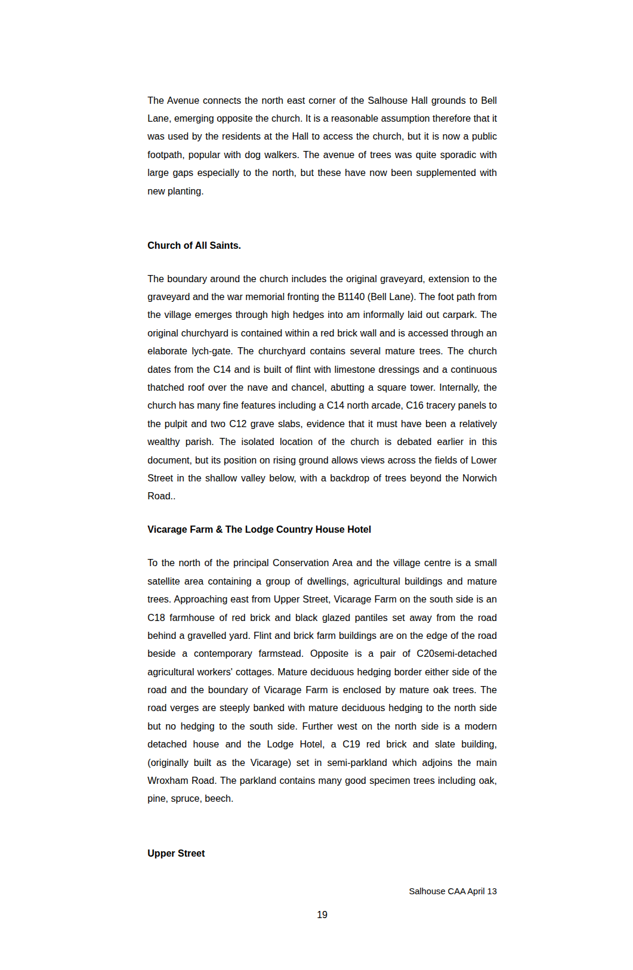The Avenue connects the north east corner of the Salhouse Hall grounds to Bell Lane, emerging opposite the church. It is a reasonable assumption therefore that it was used by the residents at the Hall to access the church, but it is now a public footpath, popular with dog walkers. The avenue of trees was quite sporadic with large gaps especially to the north, but these have now been supplemented with new planting.
Church of All Saints.
The boundary around the church includes the original graveyard, extension to the graveyard and the war memorial fronting the B1140 (Bell Lane). The foot path from the village emerges through high hedges into am informally laid out carpark. The original churchyard is contained within a red brick wall and is accessed through an elaborate lych-gate. The churchyard contains several mature trees. The church dates from the C14 and is built of flint with limestone dressings and a continuous thatched roof over the nave and chancel, abutting a square tower. Internally, the church has many fine features including a C14 north arcade, C16 tracery panels to the pulpit and two C12 grave slabs, evidence that it must have been a relatively wealthy parish. The isolated location of the church is debated earlier in this document, but its position on rising ground allows views across the fields of Lower Street in the shallow valley below, with a backdrop of trees beyond the Norwich Road..
Vicarage Farm & The Lodge Country House Hotel
To the north of the principal Conservation Area and the village centre is a small satellite area containing a group of dwellings, agricultural buildings and mature trees. Approaching east from Upper Street, Vicarage Farm on the south side is an C18 farmhouse of red brick and black glazed pantiles set away from the road behind a gravelled yard. Flint and brick farm buildings are on the edge of the road beside a contemporary farmstead. Opposite is a pair of C20semi-detached agricultural workers' cottages. Mature deciduous hedging border either side of the road and the boundary of Vicarage Farm is enclosed by mature oak trees. The road verges are steeply banked with mature deciduous hedging to the north side but no hedging to the south side. Further west on the north side is a modern detached house and the Lodge Hotel, a C19 red brick and slate building, (originally built as the Vicarage) set in semi-parkland which adjoins the main Wroxham Road. The parkland contains many good specimen trees including oak, pine, spruce, beech.
Upper Street
Salhouse CAA April 13
19